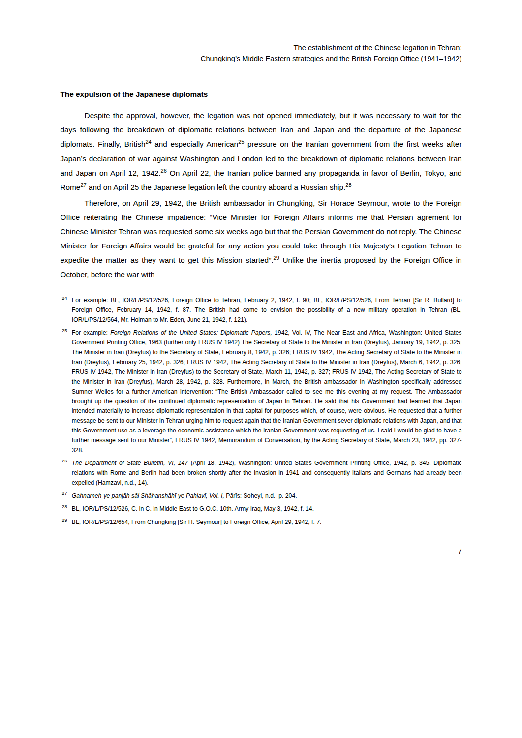The establishment of the Chinese legation in Tehran:
Chungking’s Middle Eastern strategies and the British Foreign Office (1941–1942)
The expulsion of the Japanese diplomats
Despite the approval, however, the legation was not opened immediately, but it was necessary to wait for the days following the breakdown of diplomatic relations between Iran and Japan and the departure of the Japanese diplomats. Finally, British24 and especially American25 pressure on the Iranian government from the first weeks after Japan’s declaration of war against Washington and London led to the breakdown of diplomatic relations between Iran and Japan on April 12, 1942.26 On April 22, the Iranian police banned any propaganda in favor of Berlin, Tokyo, and Rome27 and on April 25 the Japanese legation left the country aboard a Russian ship.28
Therefore, on April 29, 1942, the British ambassador in Chungking, Sir Horace Seymour, wrote to the Foreign Office reiterating the Chinese impatience: “Vice Minister for Foreign Affairs informs me that Persian agrément for Chinese Minister Tehran was requested some six weeks ago but that the Persian Government do not reply. The Chinese Minister for Foreign Affairs would be grateful for any action you could take through His Majesty’s Legation Tehran to expedite the matter as they want to get this Mission started”.29 Unlike the inertia proposed by the Foreign Office in October, before the war with
For example: BL, IOR/L/PS/12/526, Foreign Office to Tehran, February 2, 1942, f. 90; BL, IOR/L/PS/12/526, From Tehran [Sir R. Bullard] to Foreign Office, February 14, 1942, f. 87. The British had come to envision the possibility of a new military operation in Tehran (BL, IOR/L/PS/12/564, Mr. Holman to Mr. Eden, June 21, 1942, f. 121).
For example: Foreign Relations of the United States: Diplomatic Papers, 1942, Vol. IV, The Near East and Africa, Washington: United States Government Printing Office, 1963 (further only FRUS IV 1942) The Secretary of State to the Minister in Iran (Dreyfus), January 19, 1942, p. 325; The Minister in Iran (Dreyfus) to the Secretary of State, February 8, 1942, p. 326; FRUS IV 1942, The Acting Secretary of State to the Minister in Iran (Dreyfus), February 25, 1942, p. 326; FRUS IV 1942, The Acting Secretary of State to the Minister in Iran (Dreyfus), March 6, 1942, p. 326; FRUS IV 1942, The Minister in Iran (Dreyfus) to the Secretary of State, March 11, 1942, p. 327; FRUS IV 1942, The Acting Secretary of State to the Minister in Iran (Dreyfus), March 28, 1942, p. 328. Furthermore, in March, the British ambassador in Washington specifically addressed Sumner Welles for a further American intervention: “The British Ambassador called to see me this evening at my request. The Ambassador brought up the question of the continued diplomatic representation of Japan in Tehran. He said that his Government had learned that Japan intended materially to increase diplomatic representation in that capital for purposes which, of course, were obvious. He requested that a further message be sent to our Minister in Tehran urging him to request again that the Iranian Government sever diplomatic relations with Japan, and that this Government use as a leverage the economic assistance which the Iranian Government was requesting of us. I said I would be glad to have a further message sent to our Minister”, FRUS IV 1942, Memorandum of Conversation, by the Acting Secretary of State, March 23, 1942, pp. 327-328.
The Department of State Bulletin, VI, 147 (April 18, 1942), Washington: United States Government Printing Office, 1942, p. 345. Diplomatic relations with Rome and Berlin had been broken shortly after the invasion in 1941 and consequently Italians and Germans had already been expelled (Hamzavi, n.d., 14).
Gahnameh-ye panjāh sāl Shāhanshāhī-ye Pahlavī, Vol. I, Pārīs: Soheyl, n.d., p. 204.
BL, IOR/L/PS/12/526, C. in C. in Middle East to G.O.C. 10th. Army Iraq, May 3, 1942, f. 14.
BL, IOR/L/PS/12/654, From Chungking [Sir H. Seymour] to Foreign Office, April 29, 1942, f. 7.
7